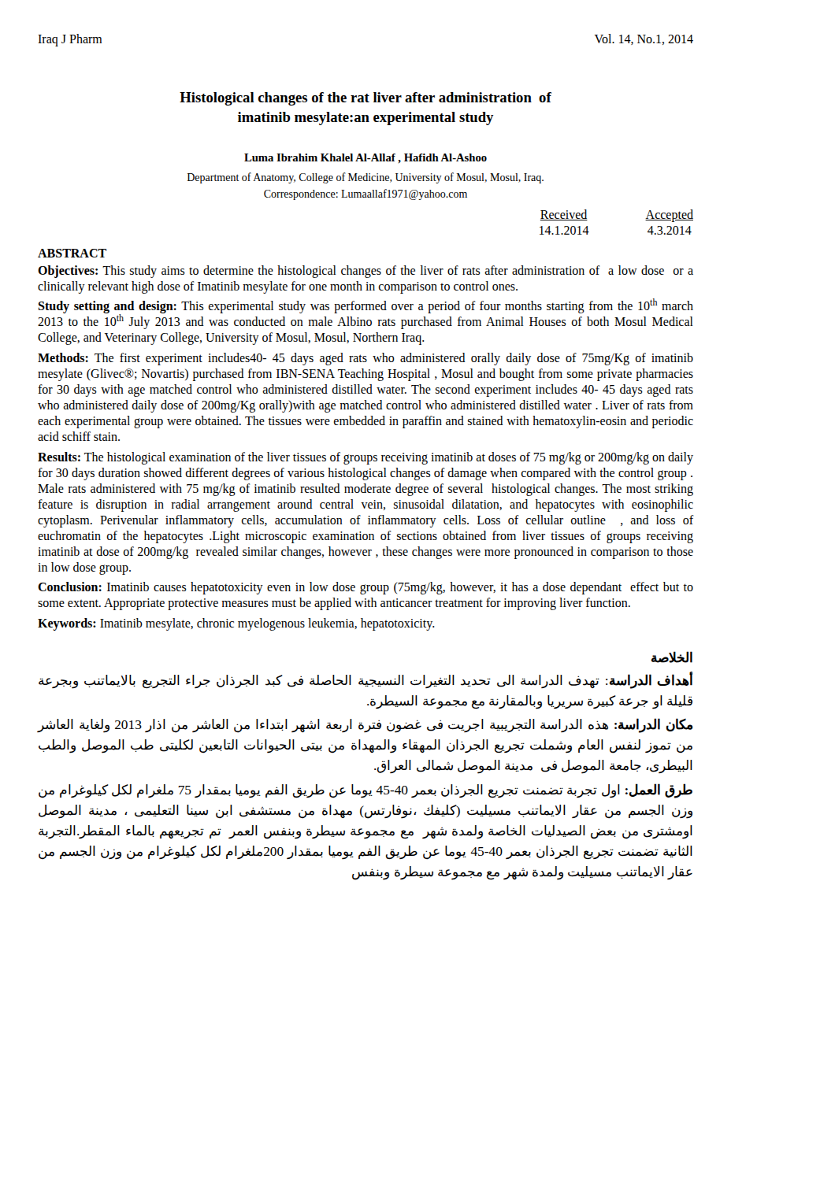Iraq J Pharm
Vol. 14, No.1, 2014
Histological changes of the rat liver after administration of
imatinib mesylate:an experimental study
Luma Ibrahim Khalel Al-Allaf , Hafidh Al-Ashoo
Department of Anatomy, College of Medicine, University of Mosul, Mosul, Iraq.
Correspondence: Lumaallaf1971@yahoo.com
Received
14.1.2014
Accepted
4.3.2014
ABSTRACT
Objectives: This study aims to determine the histological changes of the liver of rats after administration of a low dose or a clinically relevant high dose of Imatinib mesylate for one month in comparison to control ones.
Study setting and design: This experimental study was performed over a period of four months starting from the 10th march 2013 to the 10th July 2013 and was conducted on male Albino rats purchased from Animal Houses of both Mosul Medical College, and Veterinary College, University of Mosul, Mosul, Northern Iraq.
Methods: The first experiment includes40- 45 days aged rats who administered orally daily dose of 75mg/Kg of imatinib mesylate (Glivec®; Novartis) purchased from IBN-SENA Teaching Hospital , Mosul and bought from some private pharmacies for 30 days with age matched control who administered distilled water. The second experiment includes 40- 45 days aged rats who administered daily dose of 200mg/Kg orally)with age matched control who administered distilled water . Liver of rats from each experimental group were obtained. The tissues were embedded in paraffin and stained with hematoxylin-eosin and periodic acid schiff stain.
Results: The histological examination of the liver tissues of groups receiving imatinib at doses of 75 mg/kg or 200mg/kg on daily for 30 days duration showed different degrees of various histological changes of damage when compared with the control group . Male rats administered with 75 mg/kg of imatinib resulted moderate degree of several histological changes. The most striking feature is disruption in radial arrangement around central vein, sinusoidal dilatation, and hepatocytes with eosinophilic cytoplasm. Perivenular inflammatory cells, accumulation of inflammatory cells. Loss of cellular outline , and loss of euchromatin of the hepatocytes .Light microscopic examination of sections obtained from liver tissues of groups receiving imatinib at dose of 200mg/kg revealed similar changes, however , these changes were more pronounced in comparison to those in low dose group.
Conclusion: Imatinib causes hepatotoxicity even in low dose group (75mg/kg, however, it has a dose dependant effect but to some extent. Appropriate protective measures must be applied with anticancer treatment for improving liver function.
Keywords: Imatinib mesylate, chronic myelogenous leukemia, hepatotoxicity.
الخلاصة
أهداف الدراسة: تهدف الدراسة الى تحديد التغيرات النسيجية الحاصلة فى كبد الجرذان جراء التجريع بالايماتنب وبجرعة قليلة او جرعة كبيرة سريريا وبالمقارنة مع مجموعة السيطرة.
مكان الدراسة: هذه الدراسة التجريبية اجريت فى غضون فترة اربعة اشهر ابتداءا من العاشر من اذار 2013 ولغاية العاشر من تموز لنفس العام وشملت تجريع الجرذان المهقاء والمهداة من بيتى الحيوانات التابعين لكليتى طب الموصل والطب البيطرى، جامعة الموصل فى مدينة الموصل شمالى العراق.
طرق العمل: اول تجربة تضمنت تجريع الجرذان بعمر 40-45 يوما عن طريق الفم يوميا بمقدار 75 ملغرام لكل كيلوغرام من وزن الجسم من عقار الايماتنب مسيليت (كليفك ،نوفارتس) مهداة من مستشفى ابن سينا التعليمى ، مدينة الموصل اومشترى من بعض الصيدليات الخاصة ولمدة شهر مع مجموعة سيطرة وبنفس العمر تم تجريعهم بالماء المقطر.التجربة الثانية تضمنت تجريع الجرذان بعمر 40-45 يوما عن طريق الفم يوميا بمقدار 200ملغرام لكل كيلوغرام من وزن الجسم من عقار الايماتنب مسيليت ولمدة شهر مع مجموعة سيطرة وبنفس